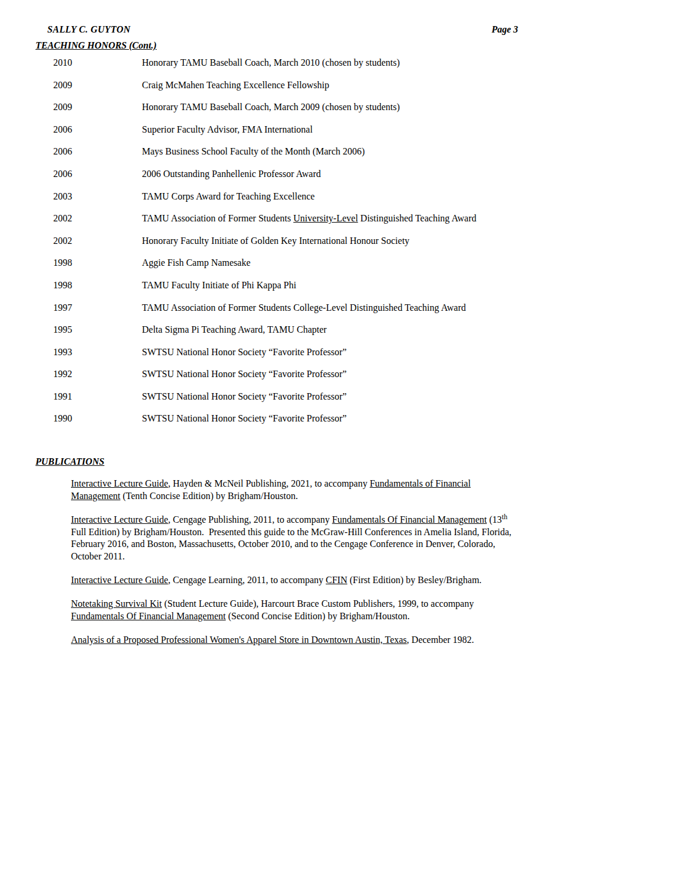SALLY C. GUYTON Page 3
TEACHING HONORS (Cont.)
| 2010 | Honorary TAMU Baseball Coach, March 2010 (chosen by students) |
| 2009 | Craig McMahen Teaching Excellence Fellowship |
| 2009 | Honorary TAMU Baseball Coach, March 2009 (chosen by students) |
| 2006 | Superior Faculty Advisor, FMA International |
| 2006 | Mays Business School Faculty of the Month (March 2006) |
| 2006 | 2006 Outstanding Panhellenic Professor Award |
| 2003 | TAMU Corps Award for Teaching Excellence |
| 2002 | TAMU Association of Former Students University-Level Distinguished Teaching Award |
| 2002 | Honorary Faculty Initiate of Golden Key International Honour Society |
| 1998 | Aggie Fish Camp Namesake |
| 1998 | TAMU Faculty Initiate of Phi Kappa Phi |
| 1997 | TAMU Association of Former Students College-Level Distinguished Teaching Award |
| 1995 | Delta Sigma Pi Teaching Award, TAMU Chapter |
| 1993 | SWTSU National Honor Society “Favorite Professor” |
| 1992 | SWTSU National Honor Society “Favorite Professor” |
| 1991 | SWTSU National Honor Society “Favorite Professor” |
| 1990 | SWTSU National Honor Society “Favorite Professor” |
PUBLICATIONS
Interactive Lecture Guide, Hayden & McNeil Publishing, 2021, to accompany Fundamentals of Financial Management (Tenth Concise Edition) by Brigham/Houston.
Interactive Lecture Guide, Cengage Publishing, 2011, to accompany Fundamentals Of Financial Management (13th Full Edition) by Brigham/Houston. Presented this guide to the McGraw-Hill Conferences in Amelia Island, Florida, February 2016, and Boston, Massachusetts, October 2010, and to the Cengage Conference in Denver, Colorado, October 2011.
Interactive Lecture Guide, Cengage Learning, 2011, to accompany CFIN (First Edition) by Besley/Brigham.
Notetaking Survival Kit (Student Lecture Guide), Harcourt Brace Custom Publishers, 1999, to accompany Fundamentals Of Financial Management (Second Concise Edition) by Brigham/Houston.
Analysis of a Proposed Professional Women's Apparel Store in Downtown Austin, Texas, December 1982.